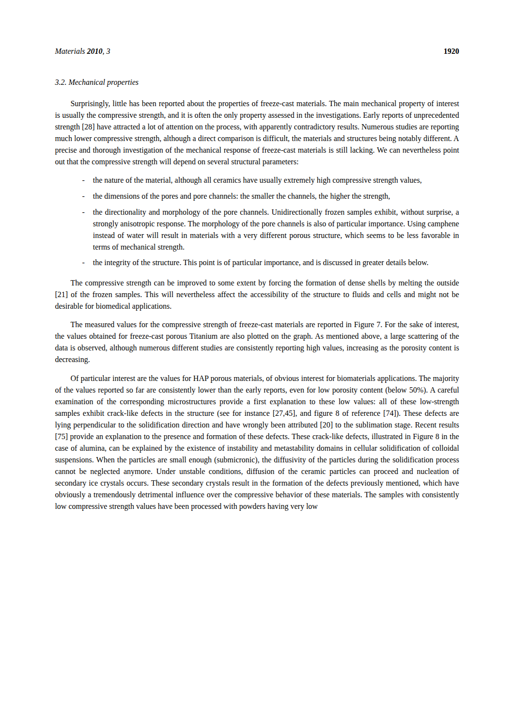Materials 2010, 3 1920
3.2. Mechanical properties
Surprisingly, little has been reported about the properties of freeze-cast materials. The main mechanical property of interest is usually the compressive strength, and it is often the only property assessed in the investigations. Early reports of unprecedented strength [28] have attracted a lot of attention on the process, with apparently contradictory results. Numerous studies are reporting much lower compressive strength, although a direct comparison is difficult, the materials and structures being notably different. A precise and thorough investigation of the mechanical response of freeze-cast materials is still lacking. We can nevertheless point out that the compressive strength will depend on several structural parameters:
the nature of the material, although all ceramics have usually extremely high compressive strength values,
the dimensions of the pores and pore channels: the smaller the channels, the higher the strength,
the directionality and morphology of the pore channels. Unidirectionally frozen samples exhibit, without surprise, a strongly anisotropic response. The morphology of the pore channels is also of particular importance. Using camphene instead of water will result in materials with a very different porous structure, which seems to be less favorable in terms of mechanical strength.
the integrity of the structure. This point is of particular importance, and is discussed in greater details below.
The compressive strength can be improved to some extent by forcing the formation of dense shells by melting the outside [21] of the frozen samples. This will nevertheless affect the accessibility of the structure to fluids and cells and might not be desirable for biomedical applications.
The measured values for the compressive strength of freeze-cast materials are reported in Figure 7. For the sake of interest, the values obtained for freeze-cast porous Titanium are also plotted on the graph. As mentioned above, a large scattering of the data is observed, although numerous different studies are consistently reporting high values, increasing as the porosity content is decreasing.
Of particular interest are the values for HAP porous materials, of obvious interest for biomaterials applications. The majority of the values reported so far are consistently lower than the early reports, even for low porosity content (below 50%). A careful examination of the corresponding microstructures provide a first explanation to these low values: all of these low-strength samples exhibit crack-like defects in the structure (see for instance [27,45], and figure 8 of reference [74]). These defects are lying perpendicular to the solidification direction and have wrongly been attributed [20] to the sublimation stage. Recent results [75] provide an explanation to the presence and formation of these defects. These crack-like defects, illustrated in Figure 8 in the case of alumina, can be explained by the existence of instability and metastability domains in cellular solidification of colloidal suspensions. When the particles are small enough (submicronic), the diffusivity of the particles during the solidification process cannot be neglected anymore. Under unstable conditions, diffusion of the ceramic particles can proceed and nucleation of secondary ice crystals occurs. These secondary crystals result in the formation of the defects previously mentioned, which have obviously a tremendously detrimental influence over the compressive behavior of these materials. The samples with consistently low compressive strength values have been processed with powders having very low